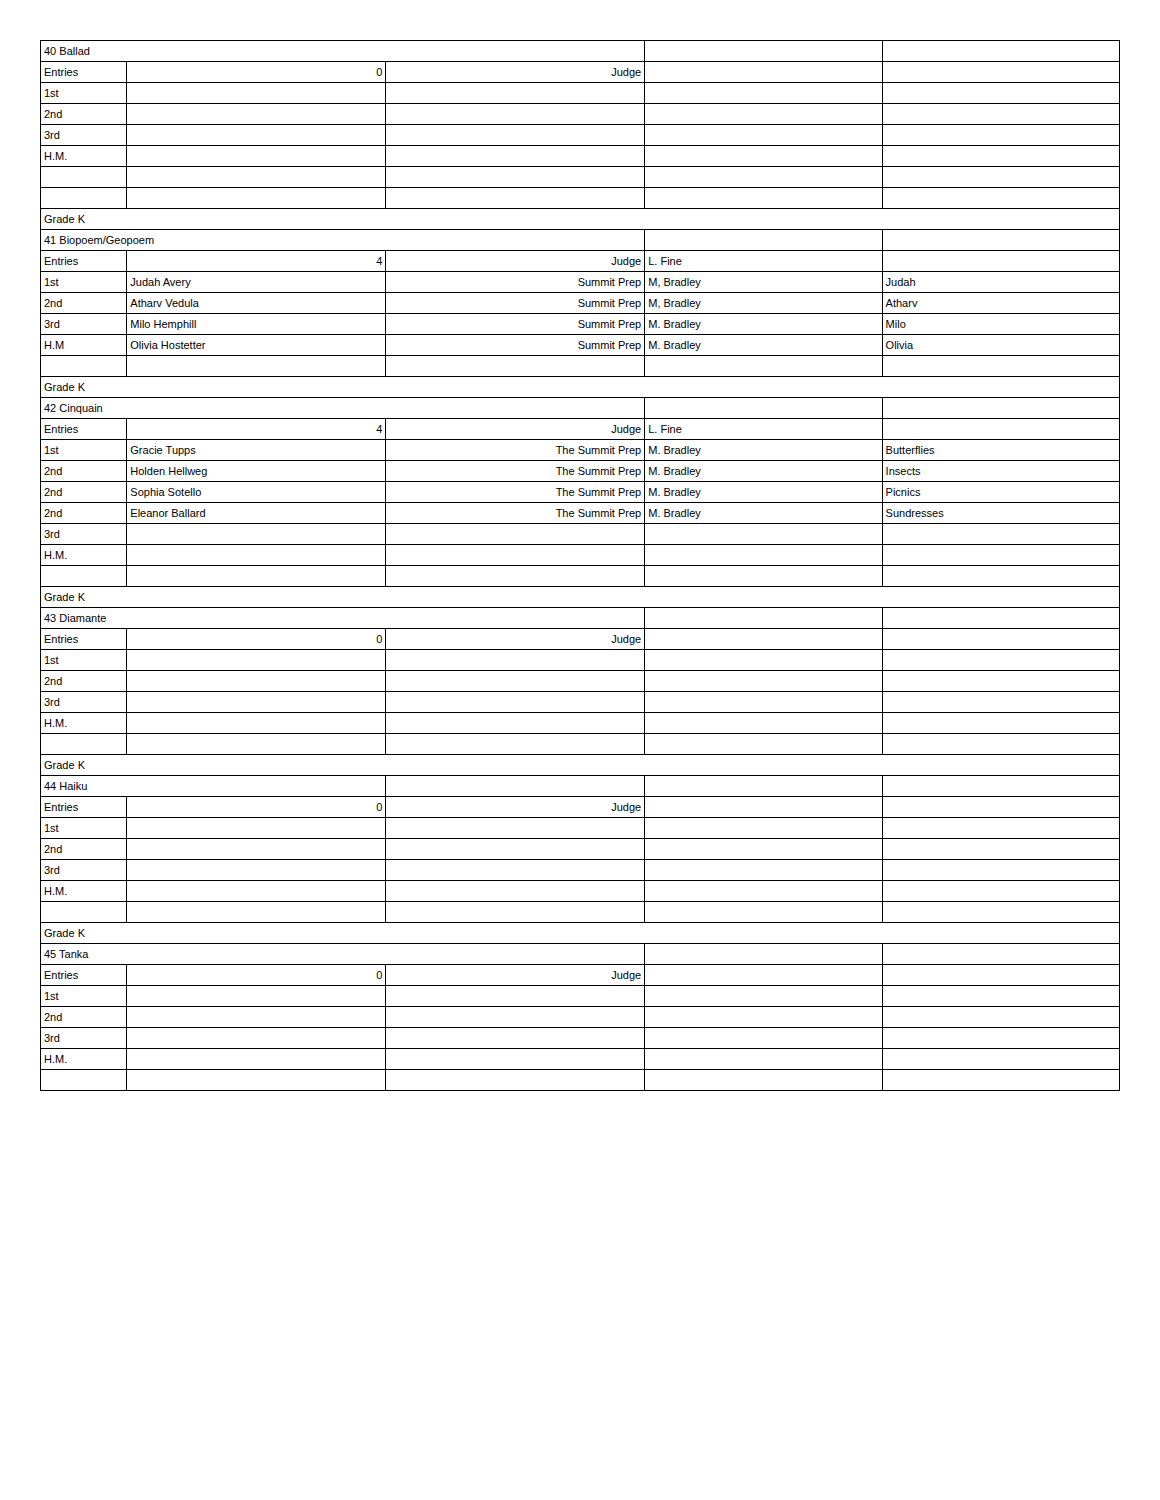| 40 Ballad | | |
| Entries | 0 | Judge | | |
| 1st | | | | |
| 2nd | | | | |
| 3rd | | | | |
| H.M. | | | | |
| Grade K |
| 41 Biopoem/Geopoem | | |
| Entries | 4 | Judge | L. Fine | |
| 1st | Judah Avery | Summit Prep | M, Bradley | Judah |
| 2nd | Atharv Vedula | Summit Prep | M, Bradley | Atharv |
| 3rd | Milo Hemphill | Summit Prep | M. Bradley | Milo |
| H.M | Olivia Hostetter | Summit Prep | M. Bradley | Olivia |
| Grade K |
| 42 Cinquain | | |
| Entries | 4 | Judge | L. Fine | |
| 1st | Gracie Tupps | The Summit Prep | M. Bradley | Butterflies |
| 2nd | Holden Hellweg | The Summit Prep | M. Bradley | Insects |
| 2nd | Sophia Sotello | The Summit Prep | M. Bradley | Picnics |
| 2nd | Eleanor Ballard | The Summit Prep | M. Bradley | Sundresses |
| 3rd | | | | |
| H.M. | | | | |
| Grade K |
| 43 Diamante | | |
| Entries | 0 | Judge | | |
| 1st | | | | |
| 2nd | | | | |
| 3rd | | | | |
| H.M. | | | | |
| Grade K |
| 44 Haiku | | | |
| Entries | 0 | Judge | | |
| 1st | | | | |
| 2nd | | | | |
| 3rd | | | | |
| H.M. | | | | |
| Grade K |
| 45 Tanka | | |
| Entries | 0 | Judge | | |
| 1st | | | | |
| 2nd | | | | |
| 3rd | | | | |
| H.M. | | | | |